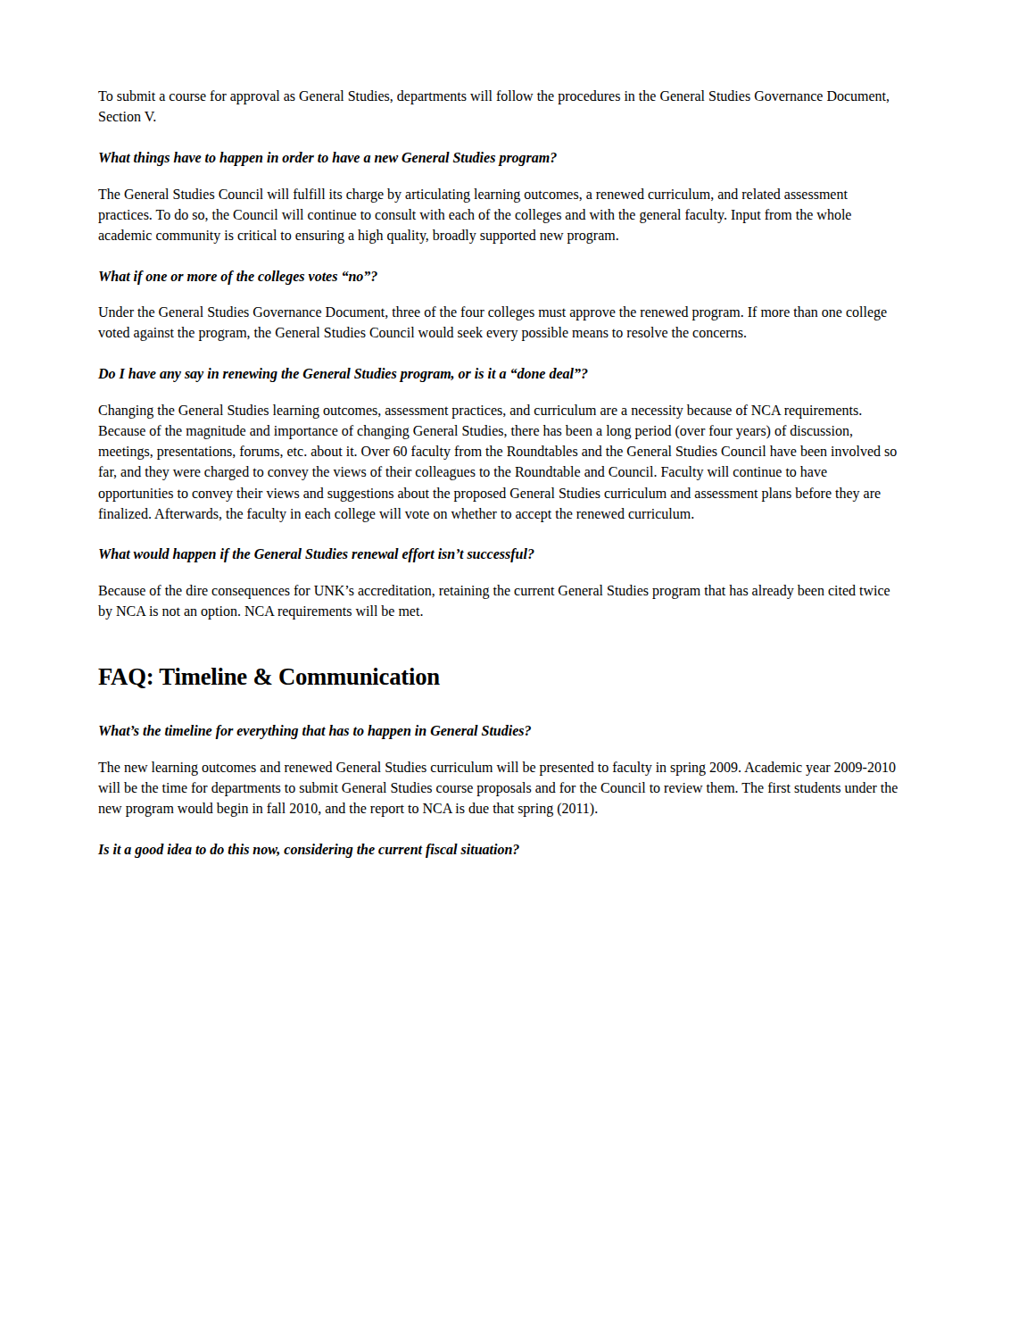To submit a course for approval as General Studies, departments will follow the procedures in the General Studies Governance Document, Section V.
What things have to happen in order to have a new General Studies program?
The General Studies Council will fulfill its charge by articulating learning outcomes, a renewed curriculum, and related assessment practices. To do so, the Council will continue to consult with each of the colleges and with the general faculty. Input from the whole academic community is critical to ensuring a high quality, broadly supported new program.
What if one or more of the colleges votes “no”?
Under the General Studies Governance Document, three of the four colleges must approve the renewed program. If more than one college voted against the program, the General Studies Council would seek every possible means to resolve the concerns.
Do I have any say in renewing the General Studies program, or is it a “done deal”?
Changing the General Studies learning outcomes, assessment practices, and curriculum are a necessity because of NCA requirements. Because of the magnitude and importance of changing General Studies, there has been a long period (over four years) of discussion, meetings, presentations, forums, etc. about it. Over 60 faculty from the Roundtables and the General Studies Council have been involved so far, and they were charged to convey the views of their colleagues to the Roundtable and Council. Faculty will continue to have opportunities to convey their views and suggestions about the proposed General Studies curriculum and assessment plans before they are finalized. Afterwards, the faculty in each college will vote on whether to accept the renewed curriculum.
What would happen if the General Studies renewal effort isn’t successful?
Because of the dire consequences for UNK’s accreditation, retaining the current General Studies program that has already been cited twice by NCA is not an option. NCA requirements will be met.
FAQ: Timeline & Communication
What’s the timeline for everything that has to happen in General Studies?
The new learning outcomes and renewed General Studies curriculum will be presented to faculty in spring 2009. Academic year 2009-2010 will be the time for departments to submit General Studies course proposals and for the Council to review them. The first students under the new program would begin in fall 2010, and the report to NCA is due that spring (2011).
Is it a good idea to do this now, considering the current fiscal situation?